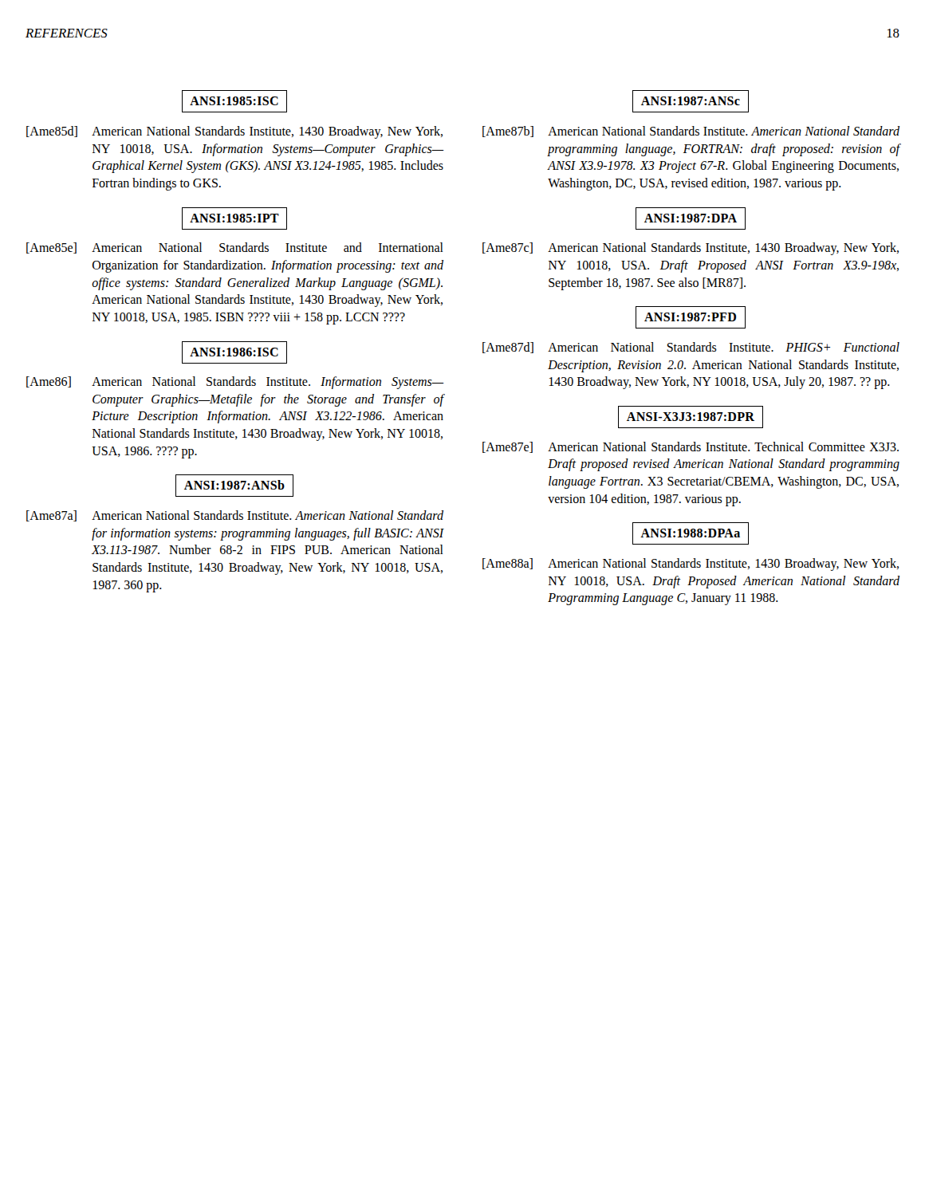REFERENCES 18
ANSI:1985:ISC
[Ame85d]
American National Standards Institute, 1430 Broadway, New York, NY 10018, USA. Information Systems—Computer Graphics—Graphical Kernel System (GKS). ANSI X3.124-1985, 1985. Includes Fortran bindings to GKS.
ANSI:1985:IPT
[Ame85e]
American National Standards Institute and International Organization for Standardization. Information processing: text and office systems: Standard Generalized Markup Language (SGML). American National Standards Institute, 1430 Broadway, New York, NY 10018, USA, 1985. ISBN ???? viii + 158 pp. LCCN ????
ANSI:1986:ISC
[Ame86]
American National Standards Institute. Information Systems—Computer Graphics—Metafile for the Storage and Transfer of Picture Description Information. ANSI X3.122-1986. American National Standards Institute, 1430 Broadway, New York, NY 10018, USA, 1986. ???? pp.
ANSI:1987:ANSb
[Ame87a]
American National Standards Institute. American National Standard for information systems: programming languages, full BASIC: ANSI X3.113-1987. Number 68-2 in FIPS PUB. American National Standards Institute, 1430 Broadway, New York, NY 10018, USA, 1987. 360 pp.
ANSI:1987:ANSc
[Ame87b]
American National Standards Institute. American National Standard programming language, FORTRAN: draft proposed: revision of ANSI X3.9-1978. X3 Project 67-R. Global Engineering Documents, Washington, DC, USA, revised edition, 1987. various pp.
ANSI:1987:DPA
[Ame87c]
American National Standards Institute, 1430 Broadway, New York, NY 10018, USA. Draft Proposed ANSI Fortran X3.9-198x, September 18, 1987. See also [MR87].
ANSI:1987:PFD
[Ame87d]
American National Standards Institute. PHIGS+ Functional Description, Revision 2.0. American National Standards Institute, 1430 Broadway, New York, NY 10018, USA, July 20, 1987. ?? pp.
ANSI-X3J3:1987:DPR
[Ame87e]
American National Standards Institute. Technical Committee X3J3. Draft proposed revised American National Standard programming language Fortran. X3 Secretariat/CBEMA, Washington, DC, USA, version 104 edition, 1987. various pp.
ANSI:1988:DPAa
[Ame88a]
American National Standards Institute, 1430 Broadway, New York, NY 10018, USA. Draft Proposed American National Standard Programming Language C, January 11 1988.